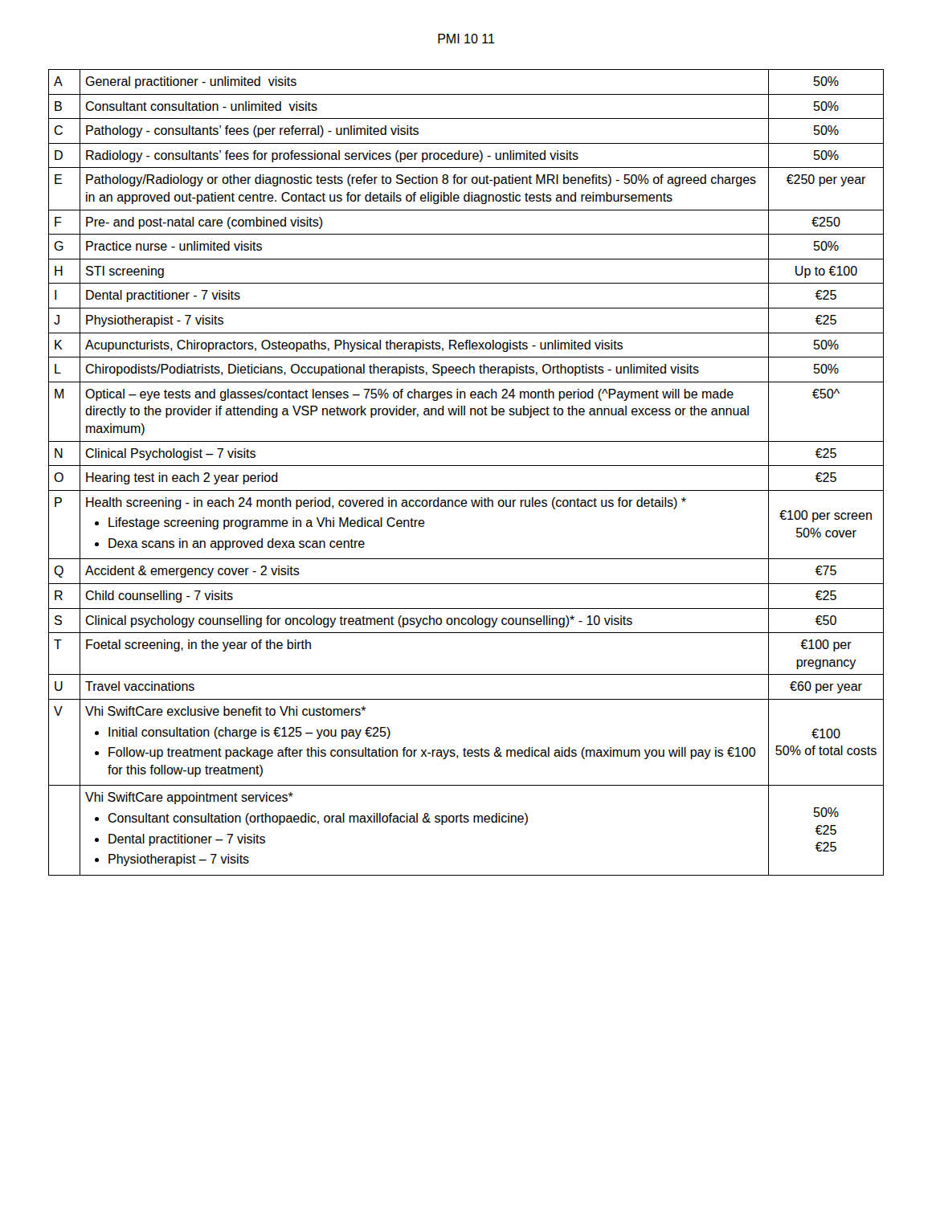PMI 10 11
| A | General practitioner - unlimited visits | 50% |
| B | Consultant consultation - unlimited visits | 50% |
| C | Pathology - consultants’ fees (per referral) - unlimited visits | 50% |
| D | Radiology - consultants’ fees for professional services (per procedure) - unlimited visits | 50% |
| E | Pathology/Radiology or other diagnostic tests (refer to Section 8 for out-patient MRI benefits) - 50% of agreed charges in an approved out-patient centre. Contact us for details of eligible diagnostic tests and reimbursements | €250 per year |
| F | Pre- and post-natal care (combined visits) | €250 |
| G | Practice nurse - unlimited visits | 50% |
| H | STI screening | Up to €100 |
| I | Dental practitioner - 7 visits | €25 |
| J | Physiotherapist - 7 visits | €25 |
| K | Acupuncturists, Chiropractors, Osteopaths, Physical therapists, Reflexologists - unlimited visits | 50% |
| L | Chiropodists/Podiatrists, Dieticians, Occupational therapists, Speech therapists, Orthoptists - unlimited visits | 50% |
| M | Optical – eye tests and glasses/contact lenses – 75% of charges in each 24 month period (^Payment will be made directly to the provider if attending a VSP network provider, and will not be subject to the annual excess or the annual maximum) | €50^ |
| N | Clinical Psychologist – 7 visits | €25 |
| O | Hearing test in each 2 year period | €25 |
| P | Health screening - in each 24 month period, covered in accordance with our rules (contact us for details) * Lifestage screening programme in a Vhi Medical Centre Dexa scans in an approved dexa scan centre | €100 per screen 50% cover |
| Q | Accident & emergency cover - 2 visits | €75 |
| R | Child counselling - 7 visits | €25 |
| S | Clinical psychology counselling for oncology treatment (psycho oncology counselling)* - 10 visits | €50 |
| T | Foetal screening, in the year of the birth | €100 per pregnancy |
| U | Travel vaccinations | €60 per year |
| V | Vhi SwiftCare exclusive benefit to Vhi customers* Initial consultation (charge is €125 – you pay €25) Follow-up treatment package after this consultation for x-rays, tests & medical aids (maximum you will pay is €100 for this follow-up treatment) | €100 50% of total costs |
| | Vhi SwiftCare appointment services* Consultant consultation (orthopaedic, oral maxillofacial & sports medicine) Dental practitioner – 7 visits Physiotherapist – 7 visits | 50% €25 €25 |